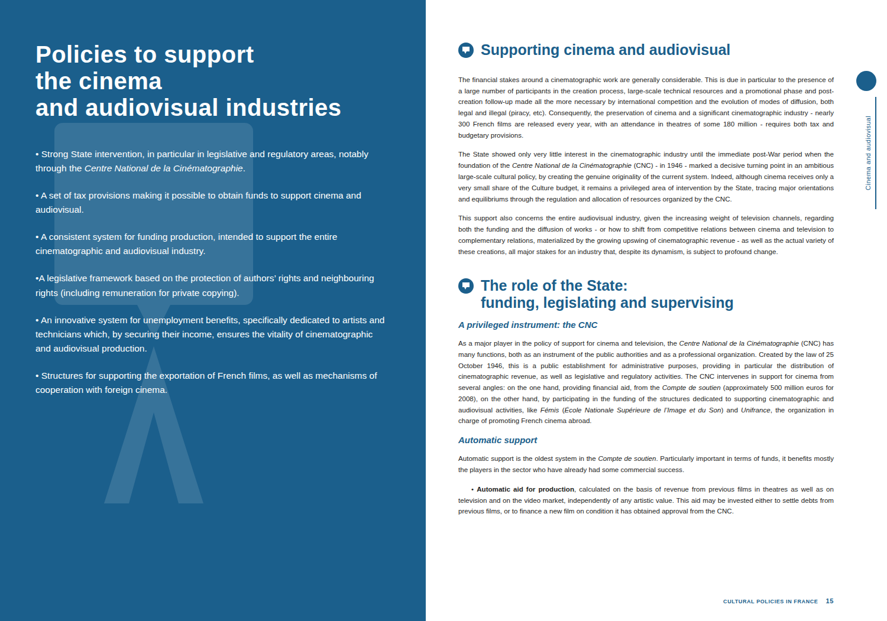Policies to support
the cinema
and audiovisual industries
• Strong State intervention, in particular in legislative and regulatory areas, notably through the Centre National de la Cinématographie.
• A set of tax provisions making it possible to obtain funds to support cinema and audiovisual.
• A consistent system for funding production, intended to support the entire cinematographic and audiovisual industry.
•A legislative framework based on the protection of authors’ rights and neighbouring rights (including remuneration for private copying).
• An innovative system for unemployment benefits, specifically dedicated to artists and technicians which, by securing their income, ensures the vitality of cinematographic and audiovisual production.
• Structures for supporting the exportation of French films, as well as mechanisms of cooperation with foreign cinema.
Cinema and audiovisual
Supporting cinema and audiovisual
The financial stakes around a cinematographic work are generally considerable. This is due in particular to the presence of a large number of participants in the creation process, large-scale technical resources and a promotional phase and post-creation follow-up made all the more necessary by international competition and the evolution of modes of diffusion, both legal and illegal (piracy, etc). Consequently, the preservation of cinema and a significant cinematographic industry - nearly 300 French films are released every year, with an attendance in theatres of some 180 million - requires both tax and budgetary provisions.
The State showed only very little interest in the cinematographic industry until the immediate post-War period when the foundation of the Centre National de la Cinématographie (CNC) - in 1946 - marked a decisive turning point in an ambitious large-scale cultural policy, by creating the genuine originality of the current system. Indeed, although cinema receives only a very small share of the Culture budget, it remains a privileged area of intervention by the State, tracing major orientations and equilibriums through the regulation and allocation of resources organized by the CNC.
This support also concerns the entire audiovisual industry, given the increasing weight of television channels, regarding both the funding and the diffusion of works - or how to shift from competitive relations between cinema and television to complementary relations, materialized by the growing upswing of cinematographic revenue - as well as the actual variety of these creations, all major stakes for an industry that, despite its dynamism, is subject to profound change.
The role of the State:
funding, legislating and supervising
A privileged instrument: the CNC
As a major player in the policy of support for cinema and television, the Centre National de la Cinématographie (CNC) has many functions, both as an instrument of the public authorities and as a professional organization. Created by the law of 25 October 1946, this is a public establishment for administrative purposes, providing in particular the distribution of cinematographic revenue, as well as legislative and regulatory activities. The CNC intervenes in support for cinema from several angles: on the one hand, providing financial aid, from the Compte de soutien (approximately 500 million euros for 2008), on the other hand, by participating in the funding of the structures dedicated to supporting cinematographic and audiovisual activities, like Fémis (École Nationale Supérieure de l’Image et du Son) and Unifrance, the organization in charge of promoting French cinema abroad.
Automatic support
Automatic support is the oldest system in the Compte de soutien. Particularly important in terms of funds, it benefits mostly the players in the sector who have already had some commercial success.
• Automatic aid for production, calculated on the basis of revenue from previous films in theatres as well as on television and on the video market, independently of any artistic value. This aid may be invested either to settle debts from previous films, or to finance a new film on condition it has obtained approval from the CNC.
CULTURAL POLICIES IN FRANCE 15